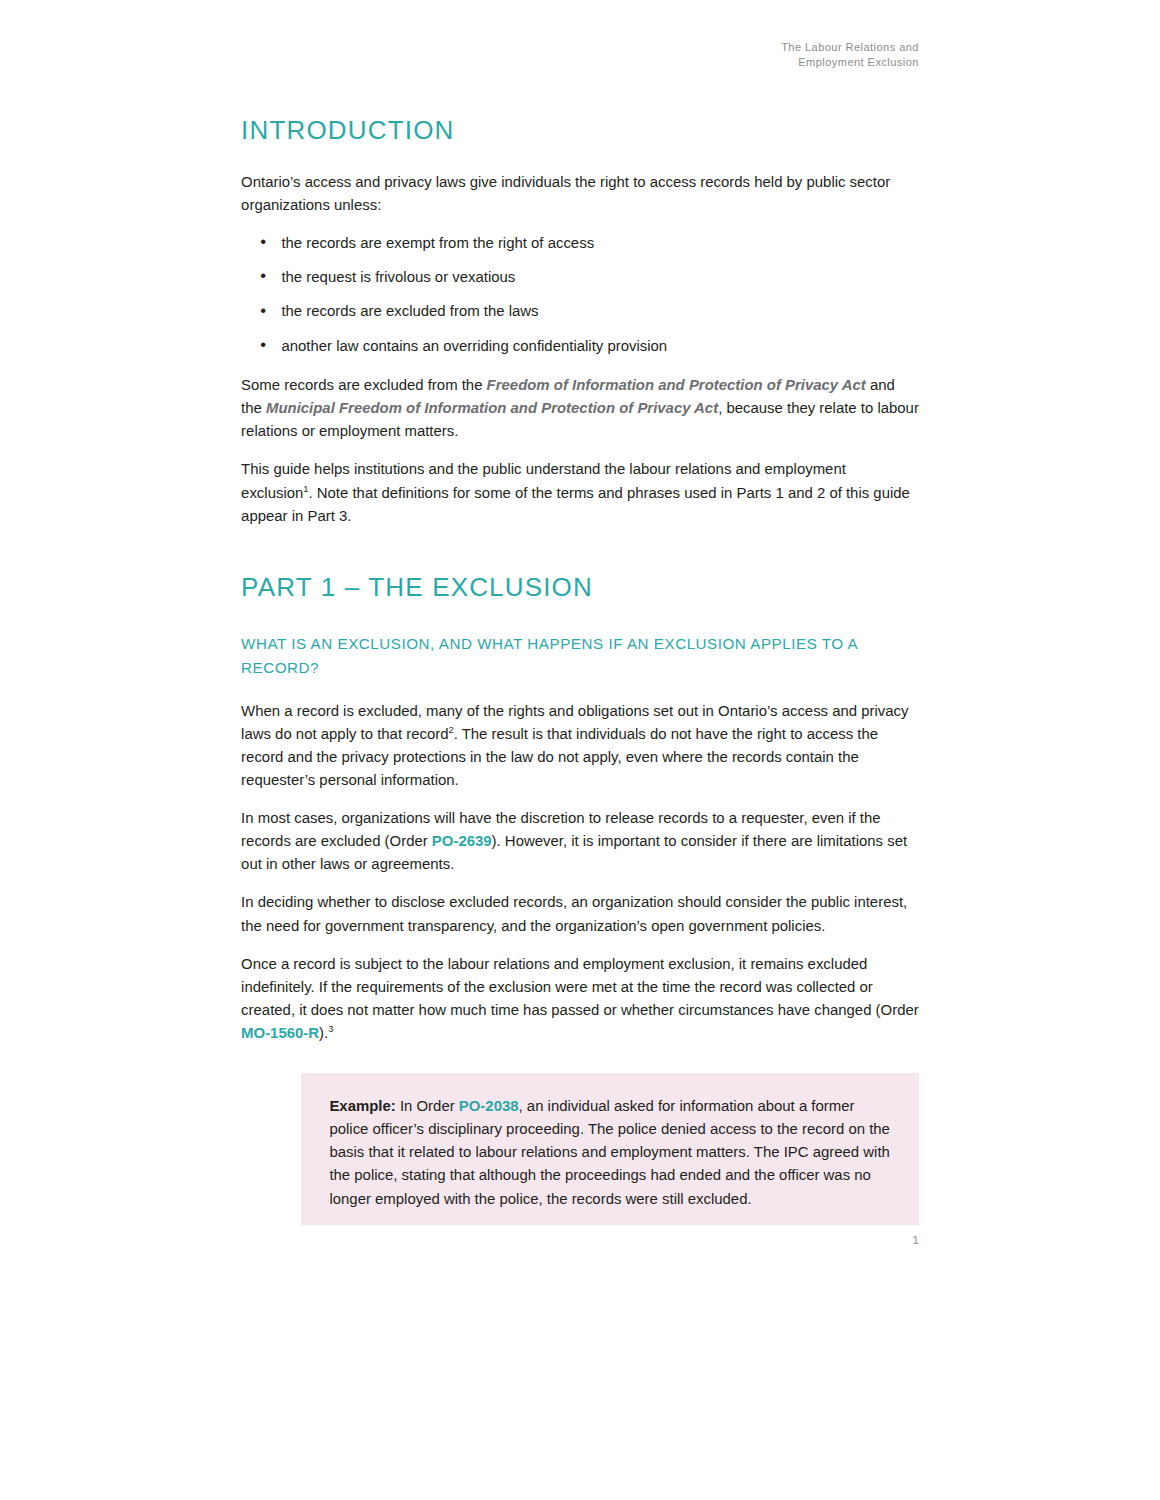The Labour Relations and
Employment Exclusion
INTRODUCTION
Ontario’s access and privacy laws give individuals the right to access records held by public sector organizations unless:
the records are exempt from the right of access
the request is frivolous or vexatious
the records are excluded from the laws
another law contains an overriding confidentiality provision
Some records are excluded from the Freedom of Information and Protection of Privacy Act and the Municipal Freedom of Information and Protection of Privacy Act, because they relate to labour relations or employment matters.
This guide helps institutions and the public understand the labour relations and employment exclusion1. Note that definitions for some of the terms and phrases used in Parts 1 and 2 of this guide appear in Part 3.
PART 1 – THE EXCLUSION
WHAT IS AN EXCLUSION, AND WHAT HAPPENS IF AN EXCLUSION APPLIES TO A RECORD?
When a record is excluded, many of the rights and obligations set out in Ontario’s access and privacy laws do not apply to that record2. The result is that individuals do not have the right to access the record and the privacy protections in the law do not apply, even where the records contain the requester’s personal information.
In most cases, organizations will have the discretion to release records to a requester, even if the records are excluded (Order PO-2639). However, it is important to consider if there are limitations set out in other laws or agreements.
In deciding whether to disclose excluded records, an organization should consider the public interest, the need for government transparency, and the organization’s open government policies.
Once a record is subject to the labour relations and employment exclusion, it remains excluded indefinitely. If the requirements of the exclusion were met at the time the record was collected or created, it does not matter how much time has passed or whether circumstances have changed (Order MO-1560-R).3
Example: In Order PO-2038, an individual asked for information about a former police officer’s disciplinary proceeding. The police denied access to the record on the basis that it related to labour relations and employment matters. The IPC agreed with the police, stating that although the proceedings had ended and the officer was no longer employed with the police, the records were still excluded.
1